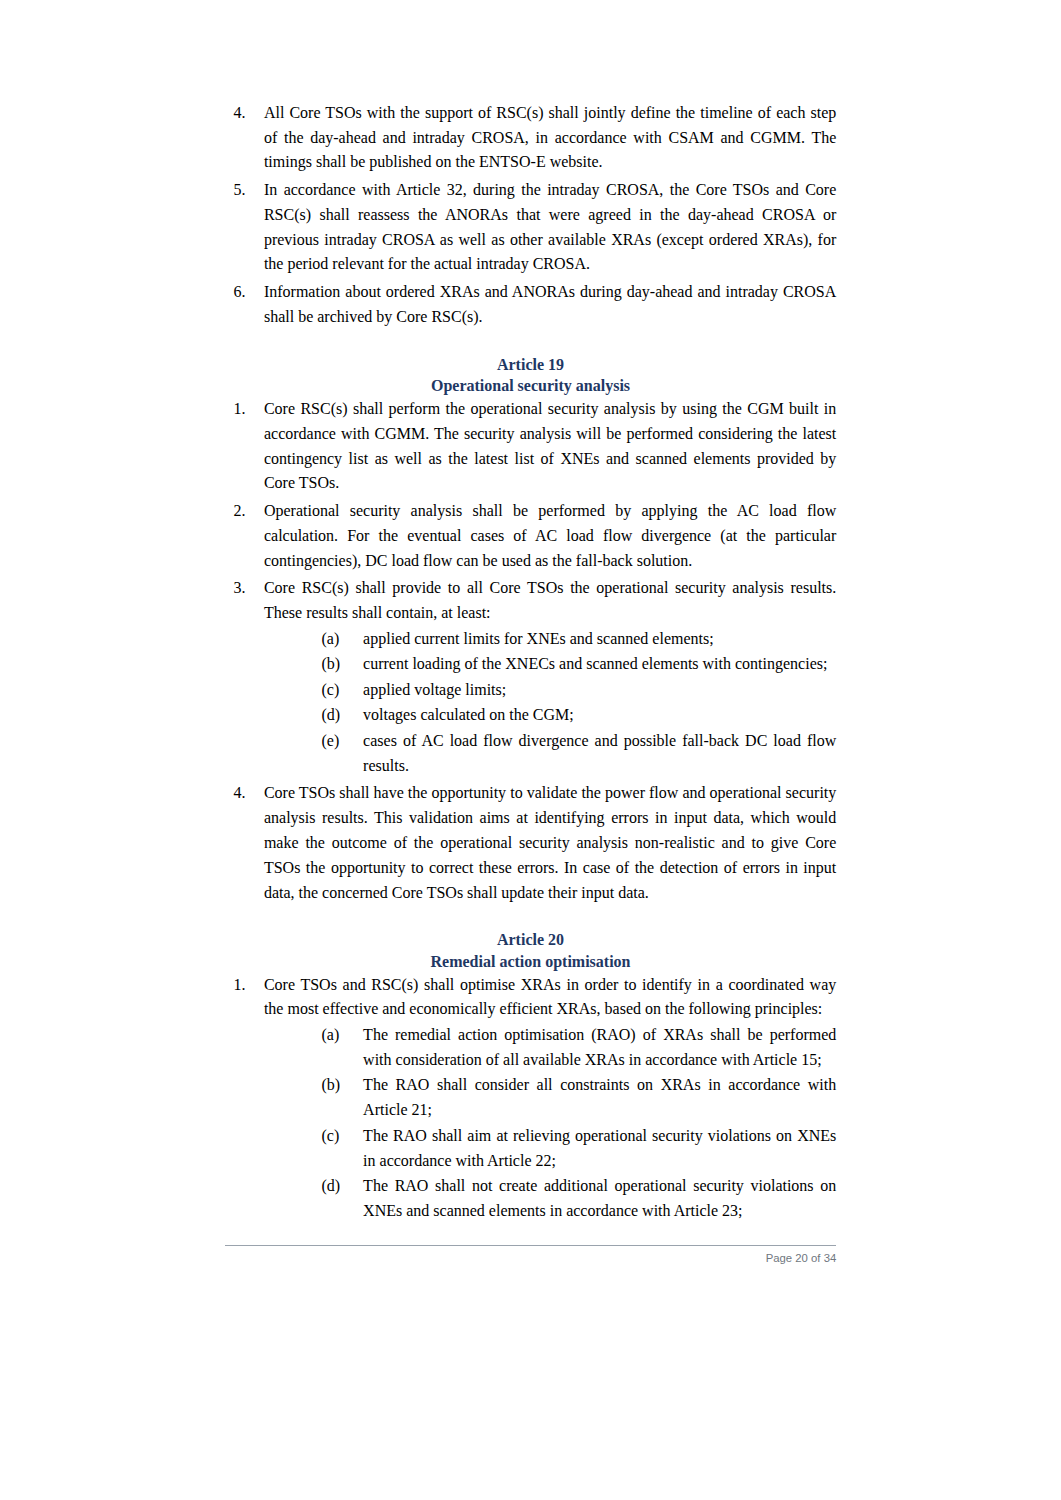4. All Core TSOs with the support of RSC(s) shall jointly define the timeline of each step of the day-ahead and intraday CROSA, in accordance with CSAM and CGMM. The timings shall be published on the ENTSO-E website.
5. In accordance with Article 32, during the intraday CROSA, the Core TSOs and Core RSC(s) shall reassess the ANORAs that were agreed in the day-ahead CROSA or previous intraday CROSA as well as other available XRAs (except ordered XRAs), for the period relevant for the actual intraday CROSA.
6. Information about ordered XRAs and ANORAs during day-ahead and intraday CROSA shall be archived by Core RSC(s).
Article 19Operational security analysis
1. Core RSC(s) shall perform the operational security analysis by using the CGM built in accordance with CGMM. The security analysis will be performed considering the latest contingency list as well as the latest list of XNEs and scanned elements provided by Core TSOs.
2. Operational security analysis shall be performed by applying the AC load flow calculation. For the eventual cases of AC load flow divergence (at the particular contingencies), DC load flow can be used as the fall-back solution.
3. Core RSC(s) shall provide to all Core TSOs the operational security analysis results. These results shall contain, at least:
(a) applied current limits for XNEs and scanned elements;
(b) current loading of the XNECs and scanned elements with contingencies;
(c) applied voltage limits;
(d) voltages calculated on the CGM;
(e) cases of AC load flow divergence and possible fall-back DC load flow results.
4. Core TSOs shall have the opportunity to validate the power flow and operational security analysis results. This validation aims at identifying errors in input data, which would make the outcome of the operational security analysis non-realistic and to give Core TSOs the opportunity to correct these errors. In case of the detection of errors in input data, the concerned Core TSOs shall update their input data.
Article 20Remedial action optimisation
1. Core TSOs and RSC(s) shall optimise XRAs in order to identify in a coordinated way the most effective and economically efficient XRAs, based on the following principles:
(a) The remedial action optimisation (RAO) of XRAs shall be performed with consideration of all available XRAs in accordance with Article 15;
(b) The RAO shall consider all constraints on XRAs in accordance with Article 21;
(c) The RAO shall aim at relieving operational security violations on XNEs in accordance with Article 22;
(d) The RAO shall not create additional operational security violations on XNEs and scanned elements in accordance with Article 23;
Page 20 of 34